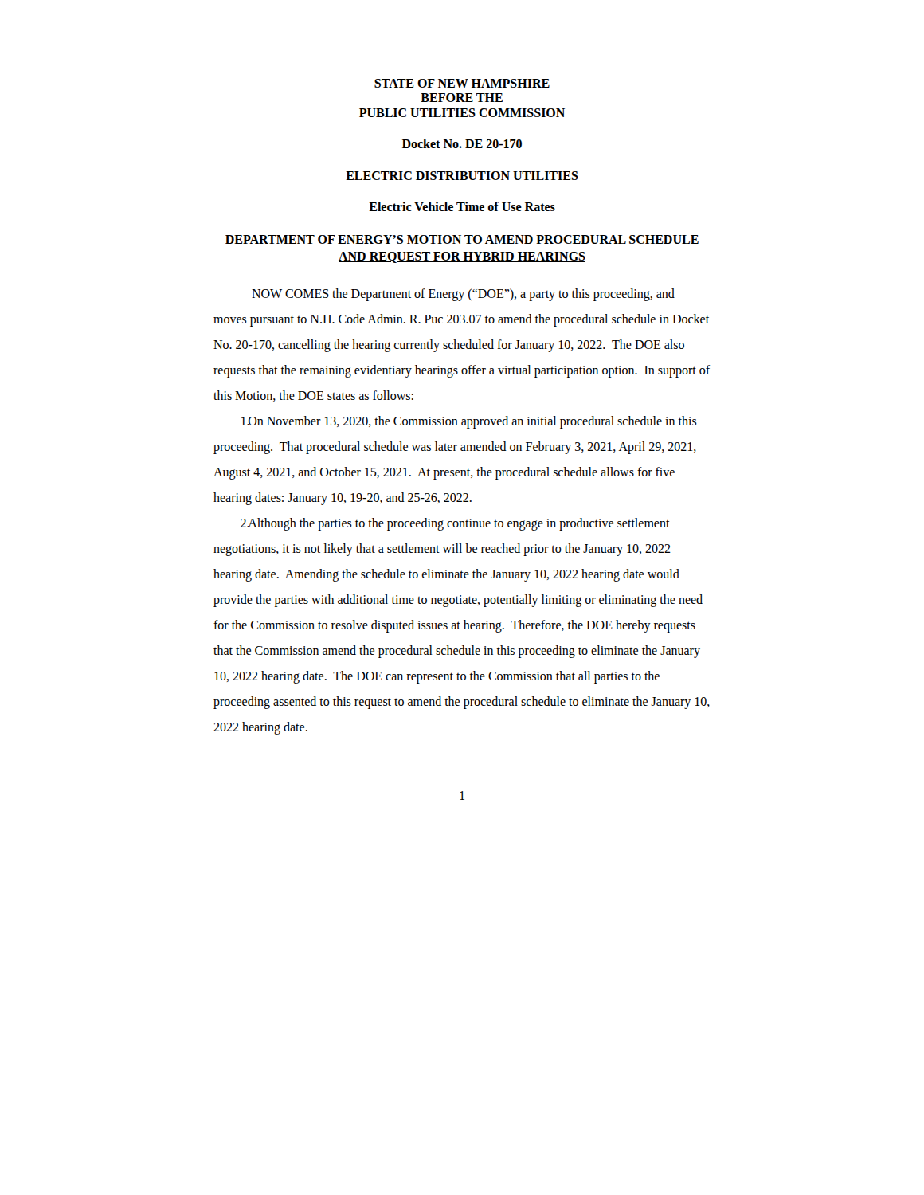STATE OF NEW HAMPSHIRE
BEFORE THE
PUBLIC UTILITIES COMMISSION
Docket No. DE 20-170
ELECTRIC DISTRIBUTION UTILITIES
Electric Vehicle Time of Use Rates
DEPARTMENT OF ENERGY’S MOTION TO AMEND PROCEDURAL SCHEDULE
AND REQUEST FOR HYBRID HEARINGS
NOW COMES the Department of Energy (“DOE”), a party to this proceeding, and moves pursuant to N.H. Code Admin. R. Puc 203.07 to amend the procedural schedule in Docket No. 20-170, cancelling the hearing currently scheduled for January 10, 2022. The DOE also requests that the remaining evidentiary hearings offer a virtual participation option. In support of this Motion, the DOE states as follows:
1. On November 13, 2020, the Commission approved an initial procedural schedule in this proceeding. That procedural schedule was later amended on February 3, 2021, April 29, 2021, August 4, 2021, and October 15, 2021. At present, the procedural schedule allows for five hearing dates: January 10, 19-20, and 25-26, 2022.
2. Although the parties to the proceeding continue to engage in productive settlement negotiations, it is not likely that a settlement will be reached prior to the January 10, 2022 hearing date. Amending the schedule to eliminate the January 10, 2022 hearing date would provide the parties with additional time to negotiate, potentially limiting or eliminating the need for the Commission to resolve disputed issues at hearing. Therefore, the DOE hereby requests that the Commission amend the procedural schedule in this proceeding to eliminate the January 10, 2022 hearing date. The DOE can represent to the Commission that all parties to the proceeding assented to this request to amend the procedural schedule to eliminate the January 10, 2022 hearing date.
1